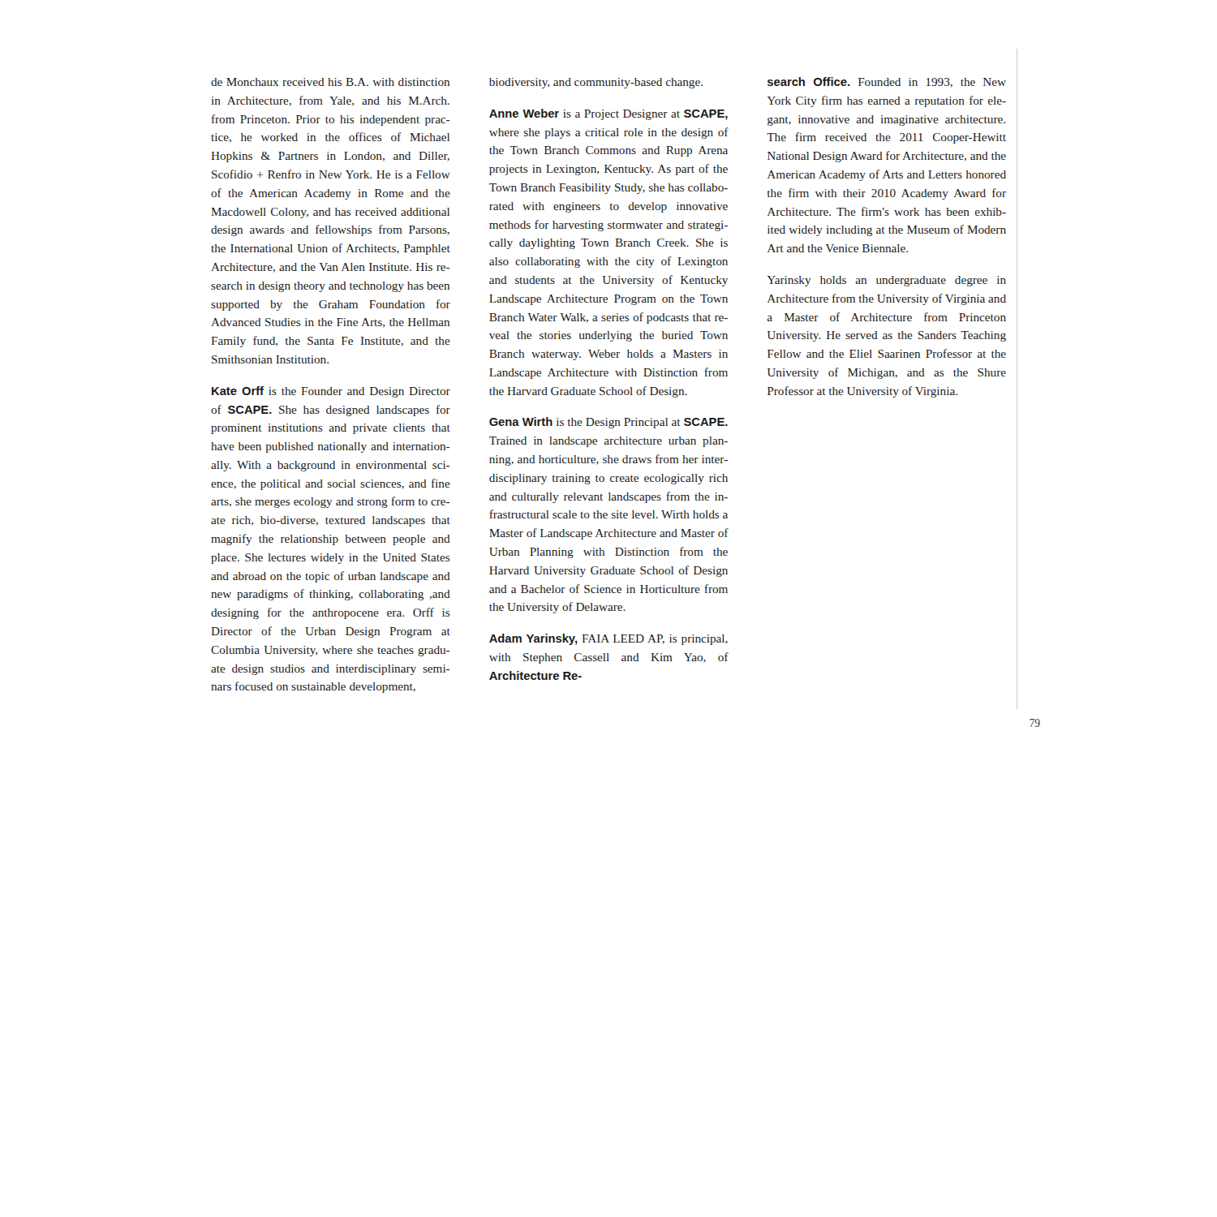de Monchaux received his B.A. with distinction in Architecture, from Yale, and his M.Arch. from Princeton. Prior to his independent practice, he worked in the offices of Michael Hopkins & Partners in London, and Diller, Scofidio + Renfro in New York. He is a Fellow of the American Academy in Rome and the Macdowell Colony, and has received additional design awards and fellowships from Parsons, the International Union of Architects, Pamphlet Architecture, and the Van Alen Institute. His research in design theory and technology has been supported by the Graham Foundation for Advanced Studies in the Fine Arts, the Hellman Family fund, the Santa Fe Institute, and the Smithsonian Institution.
Kate Orff is the Founder and Design Director of SCAPE. She has designed landscapes for prominent institutions and private clients that have been published nationally and internationally. With a background in environmental science, the political and social sciences, and fine arts, she merges ecology and strong form to create rich, bio-diverse, textured landscapes that magnify the relationship between people and place. She lectures widely in the United States and abroad on the topic of urban landscape and new paradigms of thinking, collaborating ,and designing for the anthropocene era. Orff is Director of the Urban Design Program at Columbia University, where she teaches graduate design studios and interdisciplinary seminars focused on sustainable development,
biodiversity, and community-based change.
Anne Weber is a Project Designer at SCAPE, where she plays a critical role in the design of the Town Branch Commons and Rupp Arena projects in Lexington, Kentucky. As part of the Town Branch Feasibility Study, she has collaborated with engineers to develop innovative methods for harvesting stormwater and strategically daylighting Town Branch Creek. She is also collaborating with the city of Lexington and students at the University of Kentucky Landscape Architecture Program on the Town Branch Water Walk, a series of podcasts that reveal the stories underlying the buried Town Branch waterway. Weber holds a Masters in Landscape Architecture with Distinction from the Harvard Graduate School of Design.
Gena Wirth is the Design Principal at SCAPE. Trained in landscape architecture urban planning, and horticulture, she draws from her interdisciplinary training to create ecologically rich and culturally relevant landscapes from the infrastructural scale to the site level. Wirth holds a Master of Landscape Architecture and Master of Urban Planning with Distinction from the Harvard University Graduate School of Design and a Bachelor of Science in Horticulture from the University of Delaware.
Adam Yarinsky, FAIA LEED AP, is principal, with Stephen Cassell and Kim Yao, of Architecture Re-
search Office. Founded in 1993, the New York City firm has earned a reputation for elegant, innovative and imaginative architecture. The firm received the 2011 Cooper-Hewitt National Design Award for Architecture, and the American Academy of Arts and Letters honored the firm with their 2010 Academy Award for Architecture. The firm's work has been exhibited widely including at the Museum of Modern Art and the Venice Biennale.
Yarinsky holds an undergraduate degree in Architecture from the University of Virginia and a Master of Architecture from Princeton University. He served as the Sanders Teaching Fellow and the Eliel Saarinen Professor at the University of Michigan, and as the Shure Professor at the University of Virginia.
79